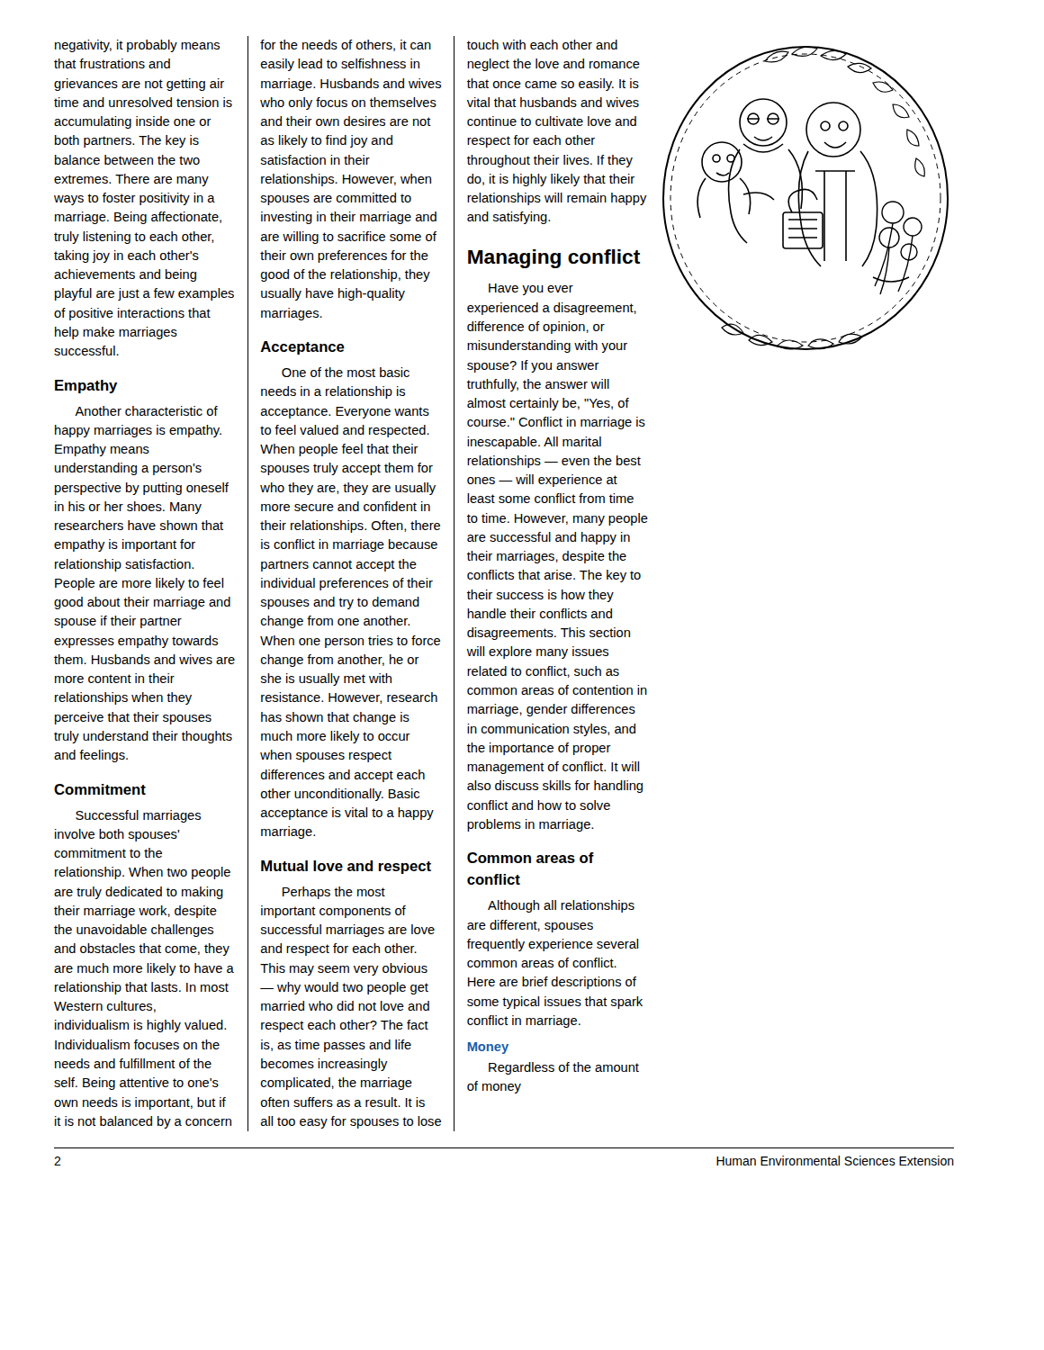Illustration of a family embracing, framed by an oval floral wreath
negativity, it probably means that frustrations and grievances are not getting air time and unresolved tension is accumulating inside one or both partners. The key is balance between the two extremes. There are many ways to foster positivity in a marriage. Being affectionate, truly listening to each other, taking joy in each other's achievements and being playful are just a few examples of positive interactions that help make marriages successful.
Empathy
Another characteristic of happy marriages is empathy. Empathy means understanding a person's perspective by putting oneself in his or her shoes. Many researchers have shown that empathy is important for relationship satisfaction. People are more likely to feel good about their marriage and spouse if their partner expresses empathy towards them. Husbands and wives are more content in their relationships when they perceive that their spouses truly understand their thoughts and feelings.
Commitment
Successful marriages involve both spouses' commitment to the relationship. When two people are truly dedicated to making their marriage work, despite the unavoidable challenges and obstacles that come, they are much more likely to have a relationship that lasts. In most Western cultures, individualism is highly valued. Individualism focuses on the needs and fulfillment of the self. Being attentive to one's own needs is important, but if it is not balanced by a concern for the needs of others, it can easily lead to selfishness in marriage. Husbands and wives who only focus on themselves and their own desires are not as likely to find joy and satisfaction in their relationships. However, when spouses are committed to investing in their marriage and are willing to sacrifice some of their own preferences for the good of the relationship, they usually have high-quality marriages.
Acceptance
One of the most basic needs in a relationship is acceptance. Everyone wants to feel valued and respected. When people feel that their spouses truly accept them for who they are, they are usually more secure and confident in their relationships. Often, there is conflict in marriage because partners cannot accept the individual preferences of their spouses and try to demand change from one another. When one person tries to force change from another, he or she is usually met with resistance. However, research has shown that change is much more likely to occur when spouses respect differences and accept each other unconditionally. Basic acceptance is vital to a happy marriage.
Mutual love and respect
Perhaps the most important components of successful marriages are love and respect for each other. This may seem very obvious — why would two people get married who did not love and respect each other? The fact is, as time passes and life becomes increasingly complicated, the marriage often suffers as a result. It is all too easy for spouses to lose touch with each other and neglect the love and romance that once came so easily. It is vital that husbands and wives continue to cultivate love and respect for each other throughout their lives. If they do, it is highly likely that their relationships will remain happy and satisfying.
Managing conflict
Have you ever experienced a disagreement, difference of opinion, or misunderstanding with your spouse? If you answer truthfully, the answer will almost certainly be, "Yes, of course." Conflict in marriage is inescapable. All marital relationships — even the best ones — will experience at least some conflict from time to time. However, many people are successful and happy in their marriages, despite the conflicts that arise. The key to their success is how they handle their conflicts and disagreements. This section will explore many issues related to conflict, such as common areas of contention in marriage, gender differences in communication styles, and the importance of proper management of conflict. It will also discuss skills for handling conflict and how to solve problems in marriage.
Common areas of conflict
Although all relationships are different, spouses frequently experience several common areas of conflict. Here are brief descriptions of some typical issues that spark conflict in marriage.
Money
Regardless of the amount of money
2 Human Environmental Sciences Extension